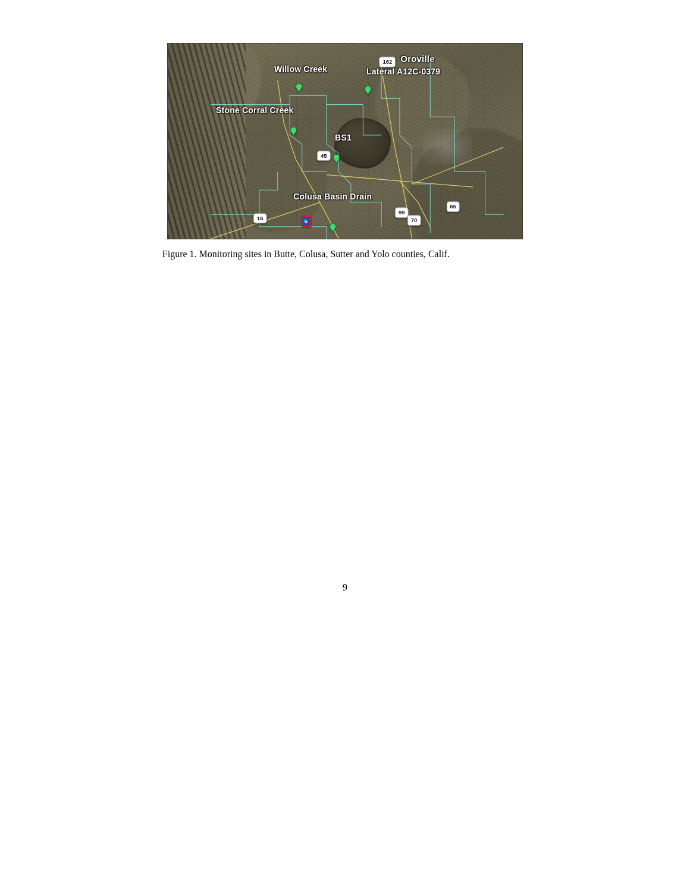Oroville
Willow Creek
Lateral A12C-0379
Stone Corral Creek
BS1
Colusa Basin Drain
162
45
16
99
70
65
5
Figure 1. Monitoring sites in Butte, Colusa, Sutter and Yolo counties, Calif.
9